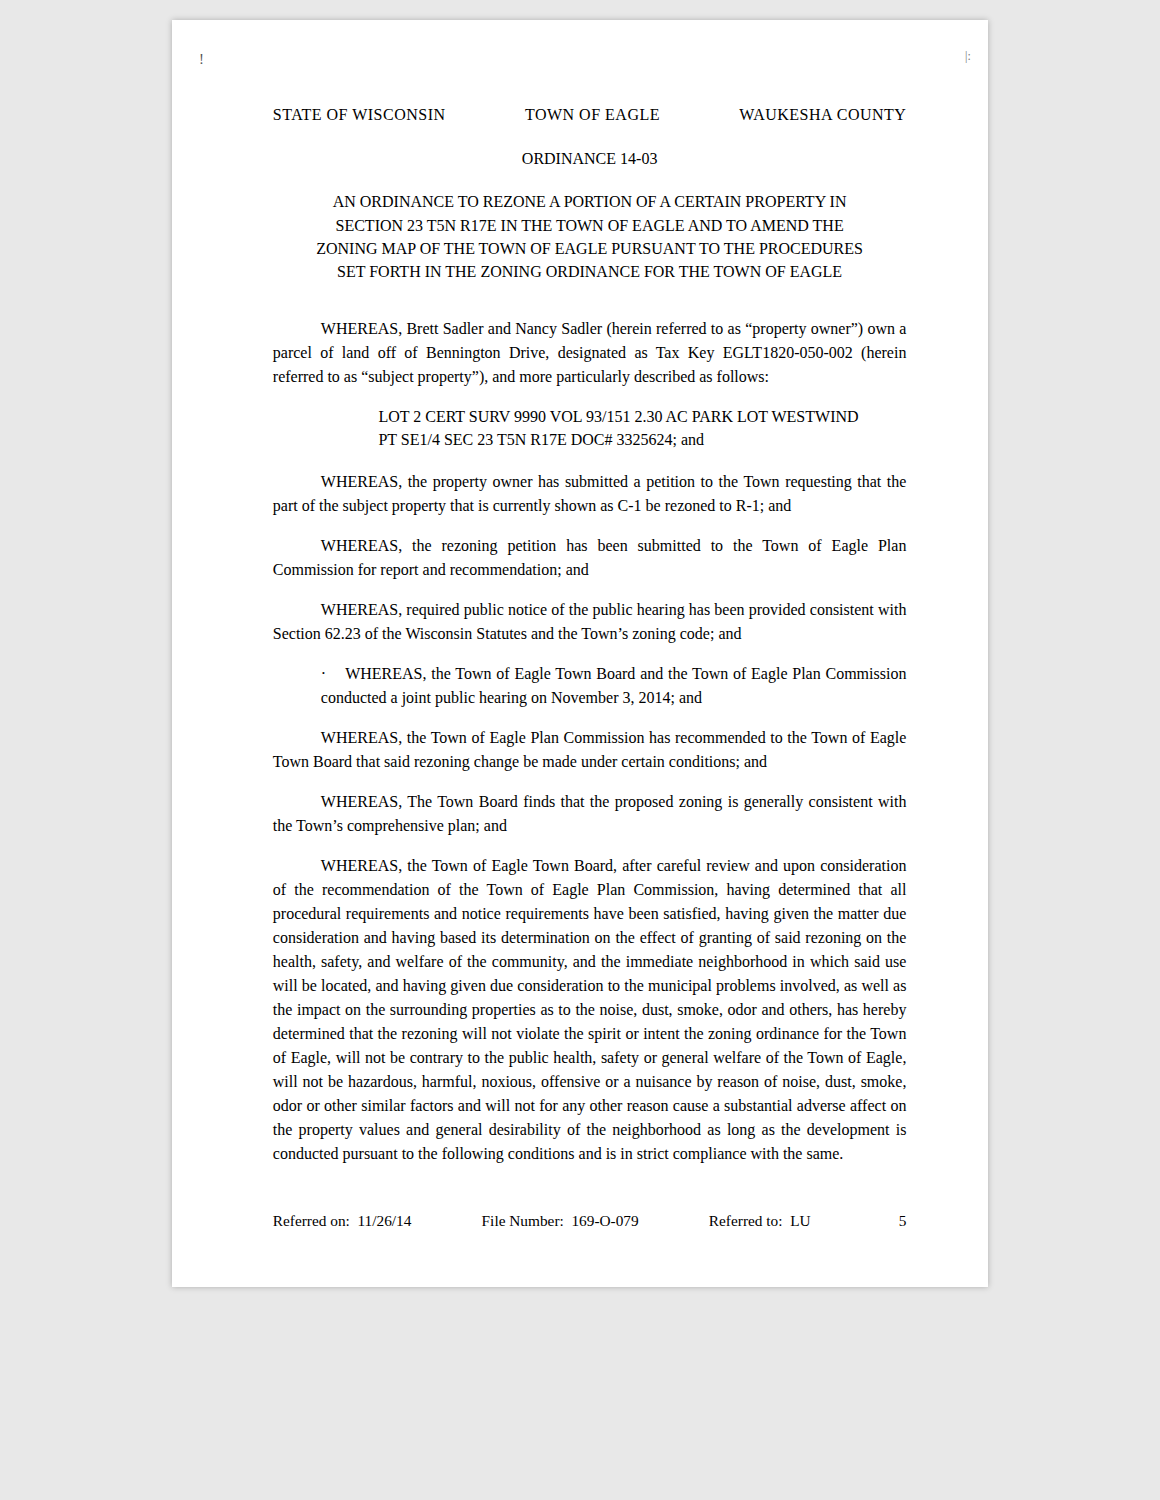!
|:
STATE OF WISCONSIN TOWN OF EAGLE WAUKESHA COUNTY
ORDINANCE 14-03
AN ORDINANCE TO REZONE A PORTION OF A CERTAIN PROPERTY IN
SECTION 23 T5N R17E IN THE TOWN OF EAGLE AND TO AMEND THE
ZONING MAP OF THE TOWN OF EAGLE PURSUANT TO THE PROCEDURES
SET FORTH IN THE ZONING ORDINANCE FOR THE TOWN OF EAGLE
WHEREAS, Brett Sadler and Nancy Sadler (herein referred to as “property owner”) own a parcel of land off of Bennington Drive, designated as Tax Key EGLT1820-050-002 (herein referred to as “subject property”), and more particularly described as follows:
LOT 2 CERT SURV 9990 VOL 93/151 2.30 AC PARK LOT WESTWIND
PT SE1/4 SEC 23 T5N R17E DOC# 3325624; and
WHEREAS, the property owner has submitted a petition to the Town requesting that the part of the subject property that is currently shown as C-1 be rezoned to R-1; and
WHEREAS, the rezoning petition has been submitted to the Town of Eagle Plan Commission for report and recommendation; and
WHEREAS, required public notice of the public hearing has been provided consistent with Section 62.23 of the Wisconsin Statutes and the Town’s zoning code; and
· WHEREAS, the Town of Eagle Town Board and the Town of Eagle Plan Commission conducted a joint public hearing on November 3, 2014; and
WHEREAS, the Town of Eagle Plan Commission has recommended to the Town of Eagle Town Board that said rezoning change be made under certain conditions; and
WHEREAS, The Town Board finds that the proposed zoning is generally consistent with the Town’s comprehensive plan; and
WHEREAS, the Town of Eagle Town Board, after careful review and upon consideration of the recommendation of the Town of Eagle Plan Commission, having determined that all procedural requirements and notice requirements have been satisfied, having given the matter due consideration and having based its determination on the effect of granting of said rezoning on the health, safety, and welfare of the community, and the immediate neighborhood in which said use will be located, and having given due consideration to the municipal problems involved, as well as the impact on the surrounding properties as to the noise, dust, smoke, odor and others, has hereby determined that the rezoning will not violate the spirit or intent the zoning ordinance for the Town of Eagle, will not be contrary to the public health, safety or general welfare of the Town of Eagle, will not be hazardous, harmful, noxious, offensive or a nuisance by reason of noise, dust, smoke, odor or other similar factors and will not for any other reason cause a substantial adverse affect on the property values and general desirability of the neighborhood as long as the development is conducted pursuant to the following conditions and is in strict compliance with the same.
Referred on: 11/26/14 File Number: 169-O-079 Referred to: LU 5